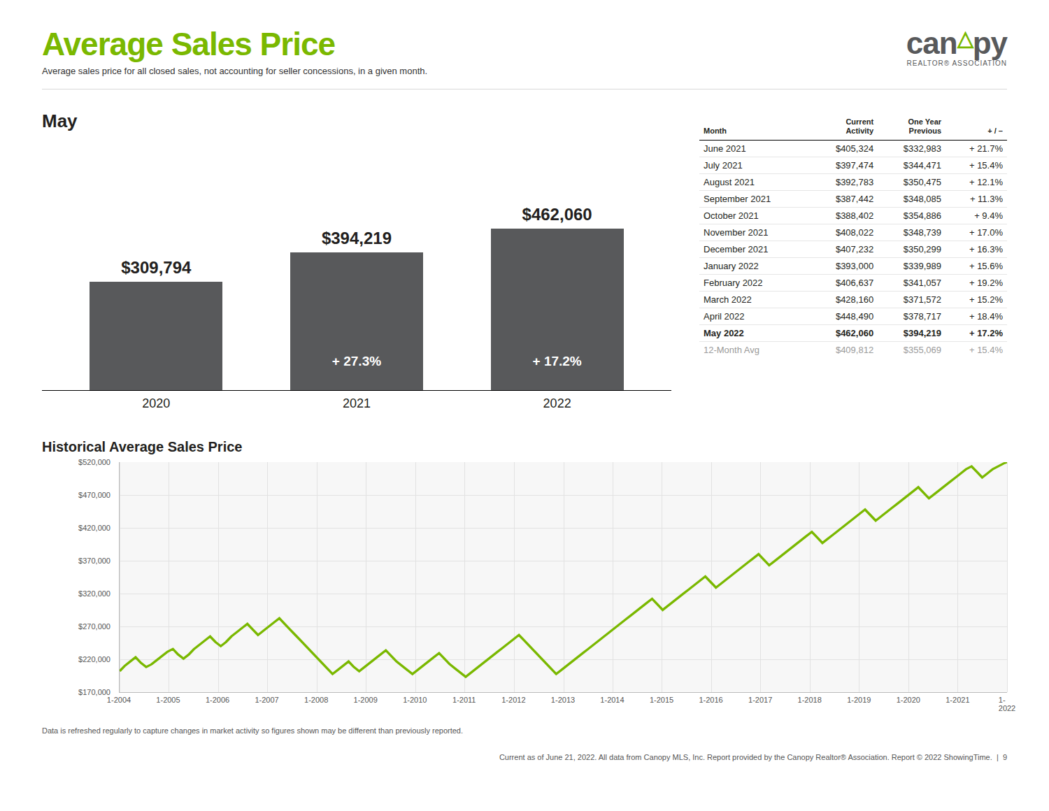Average Sales Price
Average sales price for all closed sales, not accounting for seller concessions, in a given month.
can△py
REALTOR® ASSOCIATION
May
$309,794
$394,219
+ 27.3%
$462,060
+ 17.2%
2020 2021 2022
| Month | Current Activity | One Year Previous | + / – |
| --- | --- | --- | --- |
| June 2021 | $405,324 | $332,983 | + 21.7% |
| July 2021 | $397,474 | $344,471 | + 15.4% |
| August 2021 | $392,783 | $350,475 | + 12.1% |
| September 2021 | $387,442 | $348,085 | + 11.3% |
| October 2021 | $388,402 | $354,886 | + 9.4% |
| November 2021 | $408,022 | $348,739 | + 17.0% |
| December 2021 | $407,232 | $350,299 | + 16.3% |
| January 2022 | $393,000 | $339,989 | + 15.6% |
| February 2022 | $406,637 | $341,057 | + 19.2% |
| March 2022 | $428,160 | $371,572 | + 15.2% |
| April 2022 | $448,490 | $378,717 | + 18.4% |
| May 2022 | $462,060 | $394,219 | + 17.2% |
| 12-Month Avg | $409,812 | $355,069 | + 15.4% |
Historical Average Sales Price
$520,000 $470,000 $420,000 $370,000 $320,000 $270,000 $220,000 $170,000
1-2004 1-2005 1-2006 1-2007 1-2008 1-2009 1-2010 1-2011 1-2012 1-2013 1-2014 1-2015 1-2016 1-2017 1-2018 1-2019 1-2020 1-2021 1-2022
Data is refreshed regularly to capture changes in market activity so figures shown may be different than previously reported.
Current as of June 21, 2022. All data from Canopy MLS, Inc. Report provided by the Canopy Realtor® Association. Report © 2022 ShowingTime. | 9